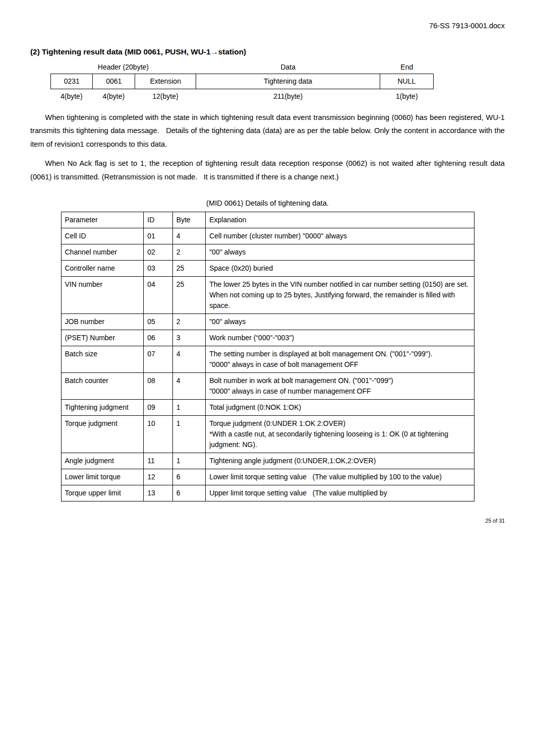76-SS 7913-0001.docx
(2) Tightening result data (MID 0061, PUSH, WU-1→station)
Header (20byte) Data End
| 0231 | 0061 | Extension | Tightening data | NULL |
4(byte) 4(byte) 12(byte) 211(byte) 1(byte)
When tightening is completed with the state in which tightening result data event transmission beginning (0060) has been registered, WU-1 transmits this tightening data message. Details of the tightening data (data) are as per the table below. Only the content in accordance with the item of revision1 corresponds to this data.
When No Ack flag is set to 1, the reception of tightening result data reception response (0062) is not waited after tightening result data (0061) is transmitted. (Retransmission is not made. It is transmitted if there is a change next.)
(MID 0061) Details of tightening data.
| Parameter | ID | Byte | Explanation |
| --- | --- | --- | --- |
| Cell ID | 01 | 4 | Cell number (cluster number) "0000" always |
| Channel number | 02 | 2 | "00" always |
| Controller name | 03 | 25 | Space (0x20) buried |
| VIN number | 04 | 25 | The lower 25 bytes in the VIN number notified in car number setting (0150) are set. When not coming up to 25 bytes, Justifying forward, the remainder is filled with space. |
| JOB number | 05 | 2 | "00" always |
| (PSET) Number | 06 | 3 | Work number (“000"-"003") |
| Batch size | 07 | 4 | The setting number is displayed at bolt management ON. ("001"-"099"). "0000" always in case of bolt management OFF |
| Batch counter | 08 | 4 | Bolt number in work at bolt management ON. ("001"-"099") "0000" always in case of number management OFF |
| Tightening judgment | 09 | 1 | Total judgment (0:NOK 1:OK) |
| Torque judgment | 10 | 1 | Torque judgment (0:UNDER 1:OK 2:OVER) *With a castle nut, at secondarily tightening looseing is 1: OK (0 at tightening judgment: NG). |
| Angle judgment | 11 | 1 | Tightening angle judgment (0:UNDER,1:OK,2:OVER) |
| Lower limit torque | 12 | 6 | Lower limit torque setting value (The value multiplied by 100 to the value) |
| Torque upper limit | 13 | 6 | Upper limit torque setting value (The value multiplied by |
25 of 31